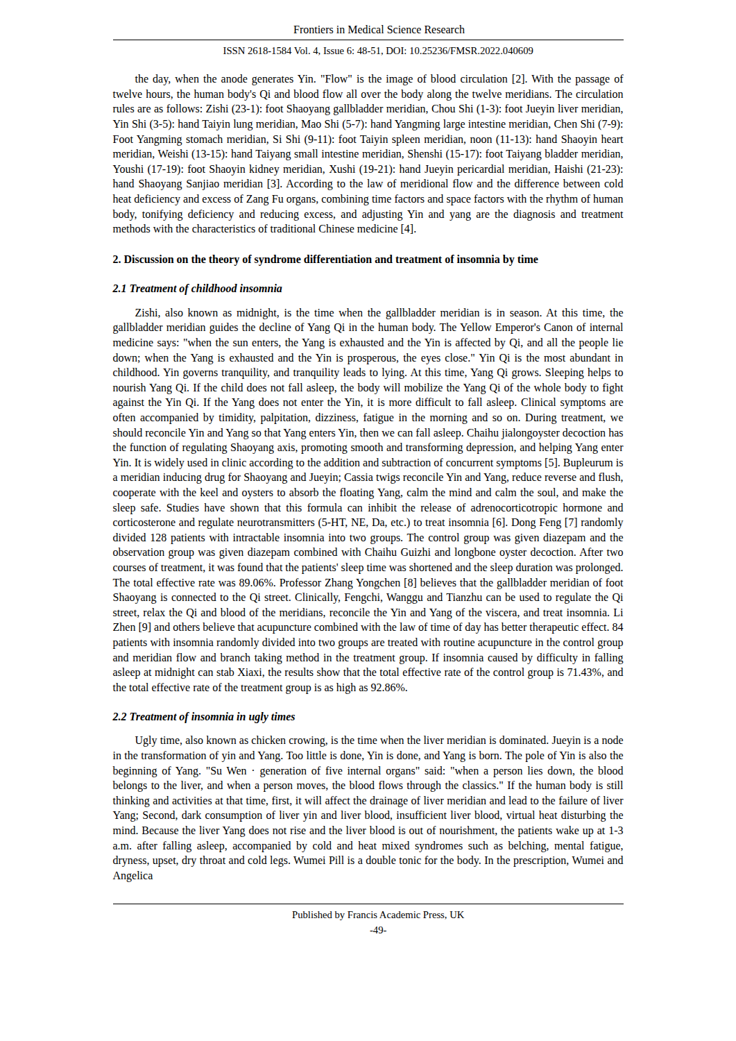Frontiers in Medical Science Research
ISSN 2618-1584 Vol. 4, Issue 6: 48-51, DOI: 10.25236/FMSR.2022.040609
the day, when the anode generates Yin. "Flow" is the image of blood circulation [2]. With the passage of twelve hours, the human body's Qi and blood flow all over the body along the twelve meridians. The circulation rules are as follows: Zishi (23-1): foot Shaoyang gallbladder meridian, Chou Shi (1-3): foot Jueyin liver meridian, Yin Shi (3-5): hand Taiyin lung meridian, Mao Shi (5-7): hand Yangming large intestine meridian, Chen Shi (7-9): Foot Yangming stomach meridian, Si Shi (9-11): foot Taiyin spleen meridian, noon (11-13): hand Shaoyin heart meridian, Weishi (13-15): hand Taiyang small intestine meridian, Shenshi (15-17): foot Taiyang bladder meridian, Youshi (17-19): foot Shaoyin kidney meridian, Xushi (19-21): hand Jueyin pericardial meridian, Haishi (21-23): hand Shaoyang Sanjiao meridian [3]. According to the law of meridional flow and the difference between cold heat deficiency and excess of Zang Fu organs, combining time factors and space factors with the rhythm of human body, tonifying deficiency and reducing excess, and adjusting Yin and yang are the diagnosis and treatment methods with the characteristics of traditional Chinese medicine [4].
2. Discussion on the theory of syndrome differentiation and treatment of insomnia by time
2.1 Treatment of childhood insomnia
Zishi, also known as midnight, is the time when the gallbladder meridian is in season. At this time, the gallbladder meridian guides the decline of Yang Qi in the human body. The Yellow Emperor's Canon of internal medicine says: "when the sun enters, the Yang is exhausted and the Yin is affected by Qi, and all the people lie down; when the Yang is exhausted and the Yin is prosperous, the eyes close." Yin Qi is the most abundant in childhood. Yin governs tranquility, and tranquility leads to lying. At this time, Yang Qi grows. Sleeping helps to nourish Yang Qi. If the child does not fall asleep, the body will mobilize the Yang Qi of the whole body to fight against the Yin Qi. If the Yang does not enter the Yin, it is more difficult to fall asleep. Clinical symptoms are often accompanied by timidity, palpitation, dizziness, fatigue in the morning and so on. During treatment, we should reconcile Yin and Yang so that Yang enters Yin, then we can fall asleep. Chaihu jialongoyster decoction has the function of regulating Shaoyang axis, promoting smooth and transforming depression, and helping Yang enter Yin. It is widely used in clinic according to the addition and subtraction of concurrent symptoms [5]. Bupleurum is a meridian inducing drug for Shaoyang and Jueyin; Cassia twigs reconcile Yin and Yang, reduce reverse and flush, cooperate with the keel and oysters to absorb the floating Yang, calm the mind and calm the soul, and make the sleep safe. Studies have shown that this formula can inhibit the release of adrenocorticotropic hormone and corticosterone and regulate neurotransmitters (5-HT, NE, Da, etc.) to treat insomnia [6]. Dong Feng [7] randomly divided 128 patients with intractable insomnia into two groups. The control group was given diazepam and the observation group was given diazepam combined with Chaihu Guizhi and longbone oyster decoction. After two courses of treatment, it was found that the patients' sleep time was shortened and the sleep duration was prolonged. The total effective rate was 89.06%. Professor Zhang Yongchen [8] believes that the gallbladder meridian of foot Shaoyang is connected to the Qi street. Clinically, Fengchi, Wanggu and Tianzhu can be used to regulate the Qi street, relax the Qi and blood of the meridians, reconcile the Yin and Yang of the viscera, and treat insomnia. Li Zhen [9] and others believe that acupuncture combined with the law of time of day has better therapeutic effect. 84 patients with insomnia randomly divided into two groups are treated with routine acupuncture in the control group and meridian flow and branch taking method in the treatment group. If insomnia caused by difficulty in falling asleep at midnight can stab Xiaxi, the results show that the total effective rate of the control group is 71.43%, and the total effective rate of the treatment group is as high as 92.86%.
2.2 Treatment of insomnia in ugly times
Ugly time, also known as chicken crowing, is the time when the liver meridian is dominated. Jueyin is a node in the transformation of yin and Yang. Too little is done, Yin is done, and Yang is born. The pole of Yin is also the beginning of Yang. "Su Wen · generation of five internal organs" said: "when a person lies down, the blood belongs to the liver, and when a person moves, the blood flows through the classics." If the human body is still thinking and activities at that time, first, it will affect the drainage of liver meridian and lead to the failure of liver Yang; Second, dark consumption of liver yin and liver blood, insufficient liver blood, virtual heat disturbing the mind. Because the liver Yang does not rise and the liver blood is out of nourishment, the patients wake up at 1-3 a.m. after falling asleep, accompanied by cold and heat mixed syndromes such as belching, mental fatigue, dryness, upset, dry throat and cold legs. Wumei Pill is a double tonic for the body. In the prescription, Wumei and Angelica
Published by Francis Academic Press, UK
-49-